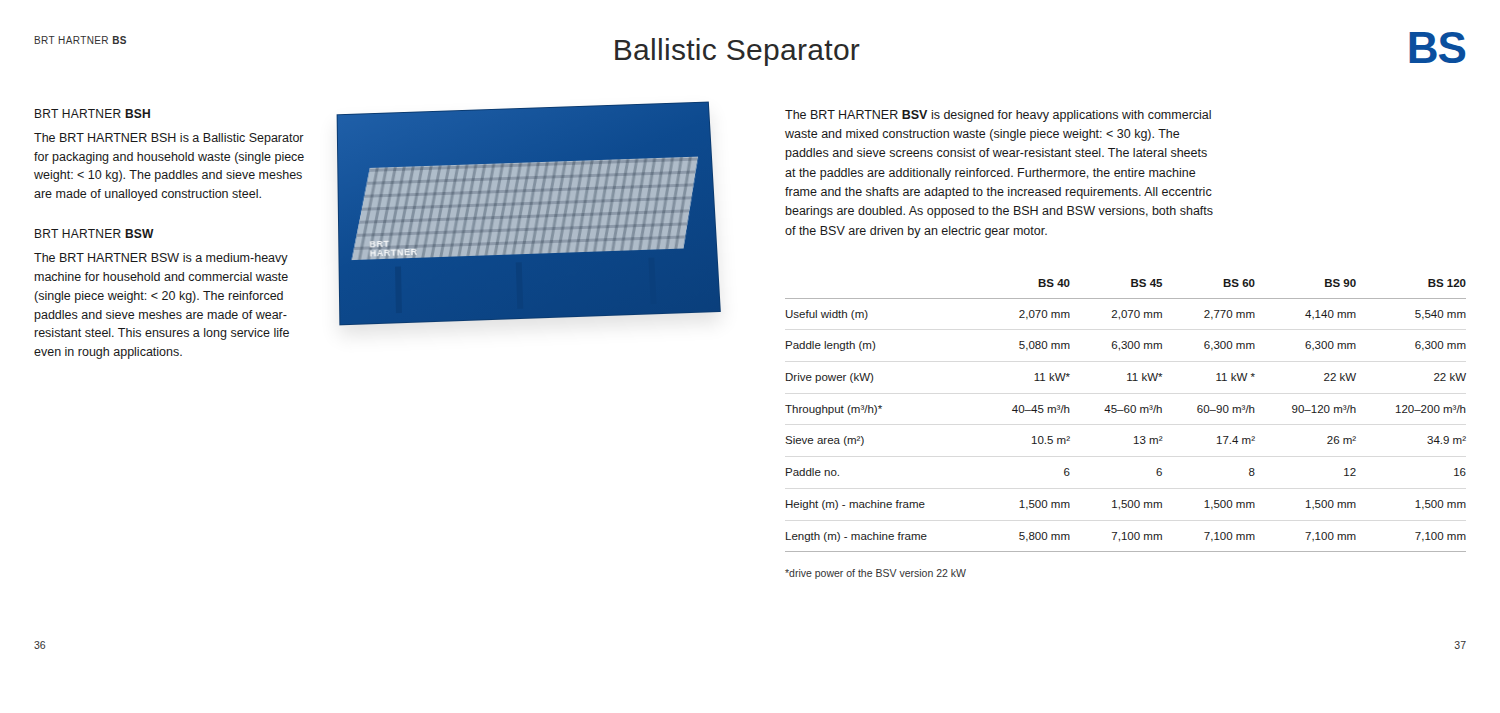BRT HARTNER BS
Ballistic Separator
BS
BRT HARTNER BSH
The BRT HARTNER BSH is a Ballistic Separator for packaging and household waste (single piece weight: < 10 kg). The paddles and sieve meshes are made of unalloyed construction steel.
BRT HARTNER BSW
The BRT HARTNER BSW is a medium-heavy machine for household and commercial waste (single piece weight: < 20 kg). The reinforced paddles and sieve meshes are made of wear-resistant steel. This ensures a long service life even in rough applications.
BRT
HARTNER
The BRT HARTNER BSV is designed for heavy applications with commercial waste and mixed construction waste (single piece weight: < 30 kg). The paddles and sieve screens consist of wear-resistant steel. The lateral sheets at the paddles are additionally reinforced. Furthermore, the entire machine frame and the shafts are adapted to the increased requirements. All eccentric bearings are doubled. As opposed to the BSH and BSW versions, both shafts of the BSV are driven by an electric gear motor.
| | BS 40 | BS 45 | BS 60 | BS 90 | BS 120 |
| --- | --- | --- | --- | --- | --- |
| Useful width (m) | 2,070 mm | 2,070 mm | 2,770 mm | 4,140 mm | 5,540 mm |
| Paddle length (m) | 5,080 mm | 6,300 mm | 6,300 mm | 6,300 mm | 6,300 mm |
| Drive power (kW) | 11 kW* | 11 kW* | 11 kW * | 22 kW | 22 kW |
| Throughput (m³/h)* | 40–45 m³/h | 45–60 m³/h | 60–90 m³/h | 90–120 m³/h | 120–200 m³/h |
| Sieve area (m²) | 10.5 m² | 13 m² | 17.4 m² | 26 m² | 34.9 m² |
| Paddle no. | 6 | 6 | 8 | 12 | 16 |
| Height (m) - machine frame | 1,500 mm | 1,500 mm | 1,500 mm | 1,500 mm | 1,500 mm |
| Length (m) - machine frame | 5,800 mm | 7,100 mm | 7,100 mm | 7,100 mm | 7,100 mm |
*drive power of the BSV version 22 kW
36 37